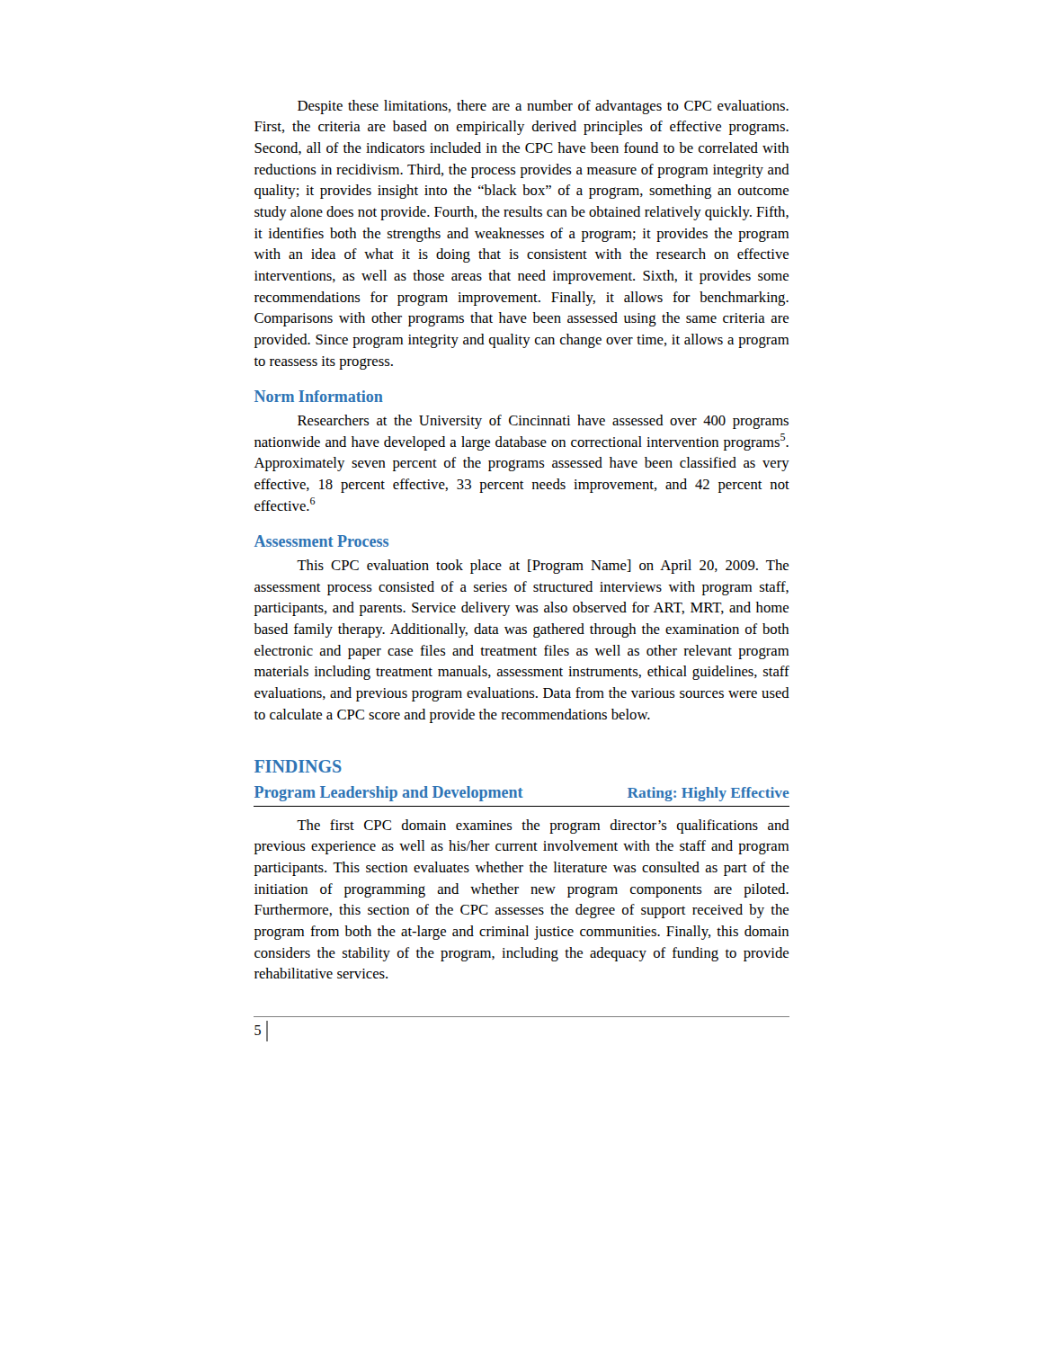Despite these limitations, there are a number of advantages to CPC evaluations. First, the criteria are based on empirically derived principles of effective programs. Second, all of the indicators included in the CPC have been found to be correlated with reductions in recidivism. Third, the process provides a measure of program integrity and quality; it provides insight into the “black box” of a program, something an outcome study alone does not provide. Fourth, the results can be obtained relatively quickly. Fifth, it identifies both the strengths and weaknesses of a program; it provides the program with an idea of what it is doing that is consistent with the research on effective interventions, as well as those areas that need improvement. Sixth, it provides some recommendations for program improvement. Finally, it allows for benchmarking. Comparisons with other programs that have been assessed using the same criteria are provided. Since program integrity and quality can change over time, it allows a program to reassess its progress.
Norm Information
Researchers at the University of Cincinnati have assessed over 400 programs nationwide and have developed a large database on correctional intervention programs5. Approximately seven percent of the programs assessed have been classified as very effective, 18 percent effective, 33 percent needs improvement, and 42 percent not effective.6
Assessment Process
This CPC evaluation took place at [Program Name] on April 20, 2009. The assessment process consisted of a series of structured interviews with program staff, participants, and parents. Service delivery was also observed for ART, MRT, and home based family therapy. Additionally, data was gathered through the examination of both electronic and paper case files and treatment files as well as other relevant program materials including treatment manuals, assessment instruments, ethical guidelines, staff evaluations, and previous program evaluations. Data from the various sources were used to calculate a CPC score and provide the recommendations below.
FINDINGS
Program Leadership and Development
Rating: Highly Effective
The first CPC domain examines the program director’s qualifications and previous experience as well as his/her current involvement with the staff and program participants. This section evaluates whether the literature was consulted as part of the initiation of programming and whether new program components are piloted. Furthermore, this section of the CPC assesses the degree of support received by the program from both the at-large and criminal justice communities. Finally, this domain considers the stability of the program, including the adequacy of funding to provide rehabilitative services.
5